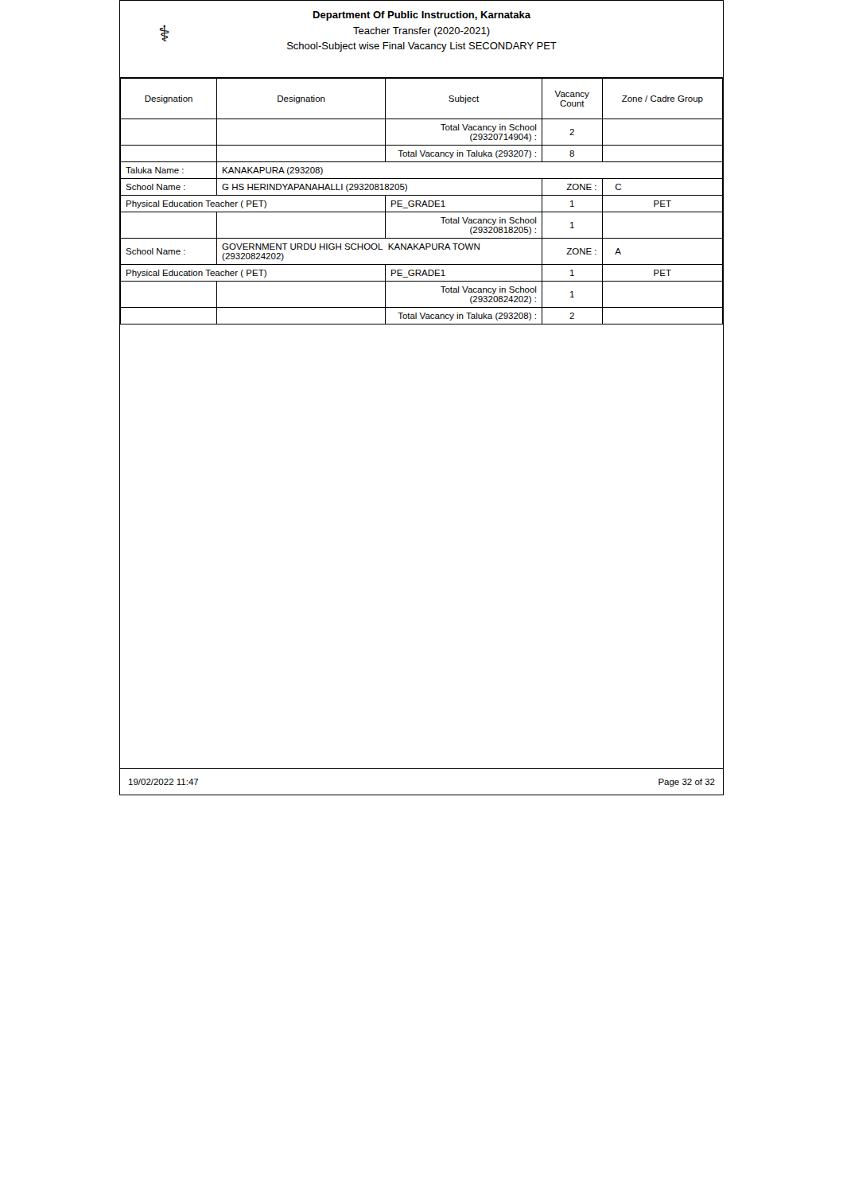Department Of Public Instruction, Karnataka
Teacher Transfer (2020-2021)
School-Subject wise Final Vacancy List SECONDARY PET
| Designation | Designation | Subject | Vacancy Count | Zone / Cadre Group |
| --- | --- | --- | --- | --- |
| | | Total Vacancy in School (29320714904) : | 2 | |
| | | Total Vacancy in Taluka (293207) : | 8 | |
| Taluka Name : | KANAKAPURA (293208) |
| School Name : | G HS HERINDYAPANAHALLI (29320818205) | ZONE : | C |
| Physical Education Teacher ( PET) | PE_GRADE1 | 1 | PET |
| | | Total Vacancy in School (29320818205) : | 1 | |
| School Name : | GOVERNMENT URDU HIGH SCHOOL KANAKAPURA TOWN (29320824202) | ZONE : | A |
| Physical Education Teacher ( PET) | PE_GRADE1 | 1 | PET |
| | | Total Vacancy in School (29320824202) : | 1 | |
| | | Total Vacancy in Taluka (293208) : | 2 | |
19/02/2022 11:47
Page 32 of 32